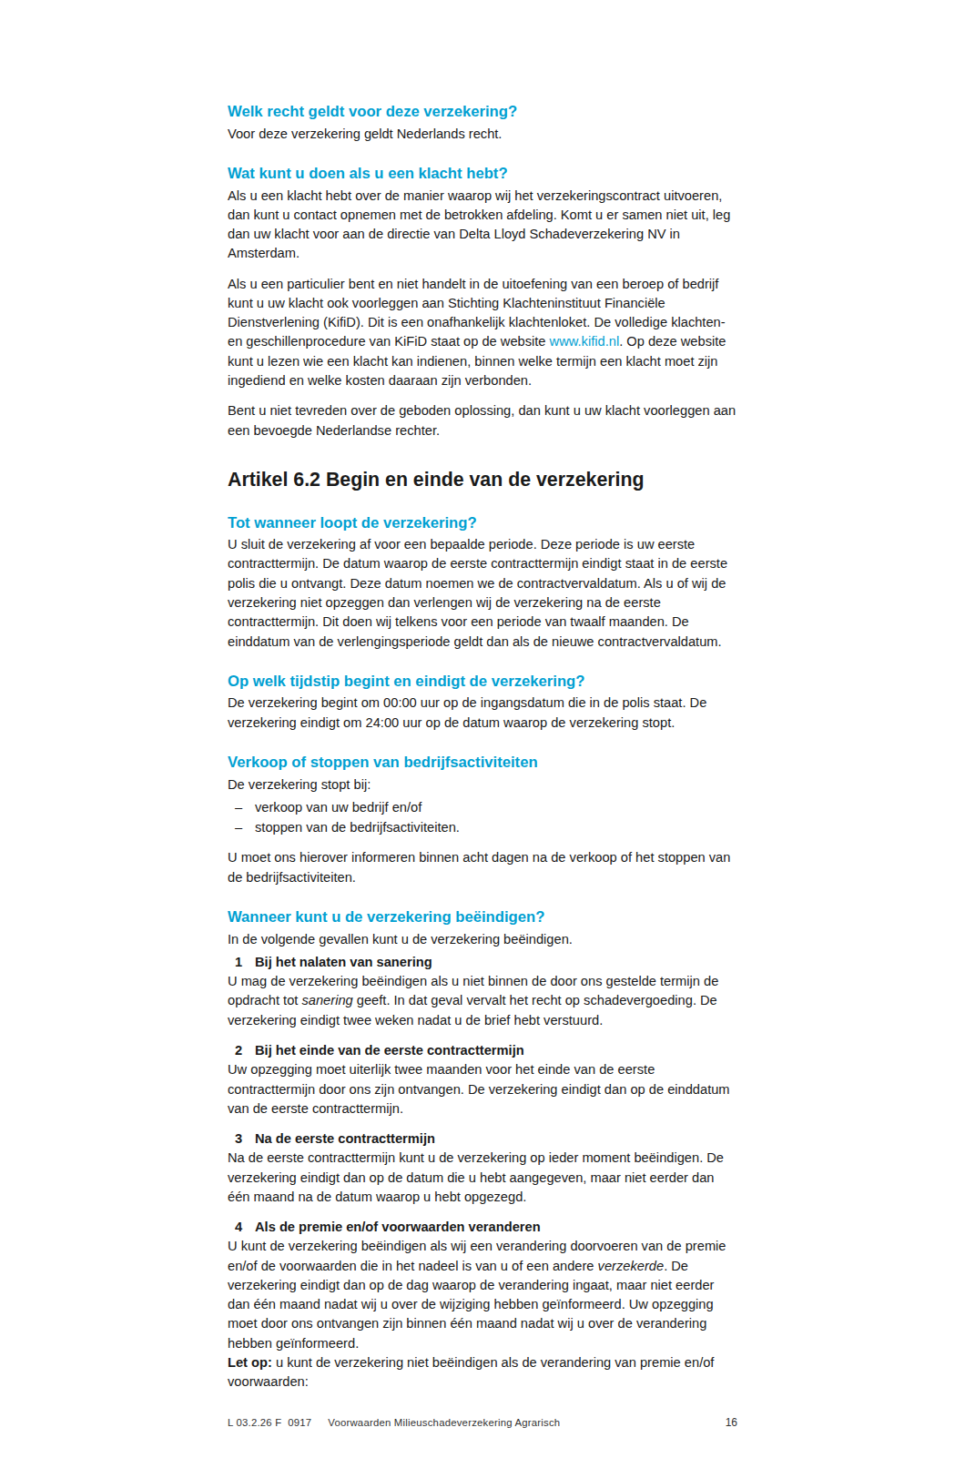Welk recht geldt voor deze verzekering?
Voor deze verzekering geldt Nederlands recht.
Wat kunt u doen als u een klacht hebt?
Als u een klacht hebt over de manier waarop wij het verzekeringscontract uitvoeren, dan kunt u contact opnemen met de betrokken afdeling. Komt u er samen niet uit, leg dan uw klacht voor aan de directie van Delta Lloyd Schadeverzekering NV in Amsterdam.
Als u een particulier bent en niet handelt in de uitoefening van een beroep of bedrijf kunt u uw klacht ook voorleggen aan Stichting Klachteninstituut Financiële Dienstverlening (KifiD). Dit is een onafhankelijk klachtenloket. De volledige klachten- en geschillenprocedure van KiFiD staat op de website www.kifid.nl. Op deze website kunt u lezen wie een klacht kan indienen, binnen welke termijn een klacht moet zijn ingediend en welke kosten daaraan zijn verbonden.
Bent u niet tevreden over de geboden oplossing, dan kunt u uw klacht voorleggen aan een bevoegde Nederlandse rechter.
Artikel 6.2 Begin en einde van de verzekering
Tot wanneer loopt de verzekering?
U sluit de verzekering af voor een bepaalde periode. Deze periode is uw eerste contracttermijn. De datum waarop de eerste contracttermijn eindigt staat in de eerste polis die u ontvangt. Deze datum noemen we de contractvervaldatum. Als u of wij de verzekering niet opzeggen dan verlengen wij de verzekering na de eerste contracttermijn. Dit doen wij telkens voor een periode van twaalf maanden. De einddatum van de verlengingsperiode geldt dan als de nieuwe contractvervaldatum.
Op welk tijdstip begint en eindigt de verzekering?
De verzekering begint om 00:00 uur op de ingangsdatum die in de polis staat. De verzekering eindigt om 24:00 uur op de datum waarop de verzekering stopt.
Verkoop of stoppen van bedrijfsactiviteiten
De verzekering stopt bij:
verkoop van uw bedrijf en/of
stoppen van de bedrijfsactiviteiten.
U moet ons hierover informeren binnen acht dagen na de verkoop of het stoppen van de bedrijfsactiviteiten.
Wanneer kunt u de verzekering beëindigen?
In de volgende gevallen kunt u de verzekering beëindigen.
Bij het nalaten van sanering
U mag de verzekering beëindigen als u niet binnen de door ons gestelde termijn de opdracht tot sanering geeft. In dat geval vervalt het recht op schadevergoeding. De verzekering eindigt twee weken nadat u de brief hebt verstuurd.
Bij het einde van de eerste contracttermijn
Uw opzegging moet uiterlijk twee maanden voor het einde van de eerste contracttermijn door ons zijn ontvangen. De verzekering eindigt dan op de einddatum van de eerste contracttermijn.
Na de eerste contracttermijn
Na de eerste contracttermijn kunt u de verzekering op ieder moment beëindigen. De verzekering eindigt dan op de datum die u hebt aangegeven, maar niet eerder dan één maand na de datum waarop u hebt opgezegd.
Als de premie en/of voorwaarden veranderen
U kunt de verzekering beëindigen als wij een verandering doorvoeren van de premie en/of de voorwaarden die in het nadeel is van u of een andere verzekerde. De verzekering eindigt dan op de dag waarop de verandering ingaat, maar niet eerder dan één maand nadat wij u over de wijziging hebben geïnformeerd. Uw opzegging moet door ons ontvangen zijn binnen één maand nadat wij u over de verandering hebben geïnformeerd.
Let op: u kunt de verzekering niet beëindigen als de verandering van premie en/of voorwaarden:
L 03.2.26 F 0917 Voorwaarden Milieuschadeverzekering Agrarisch
16